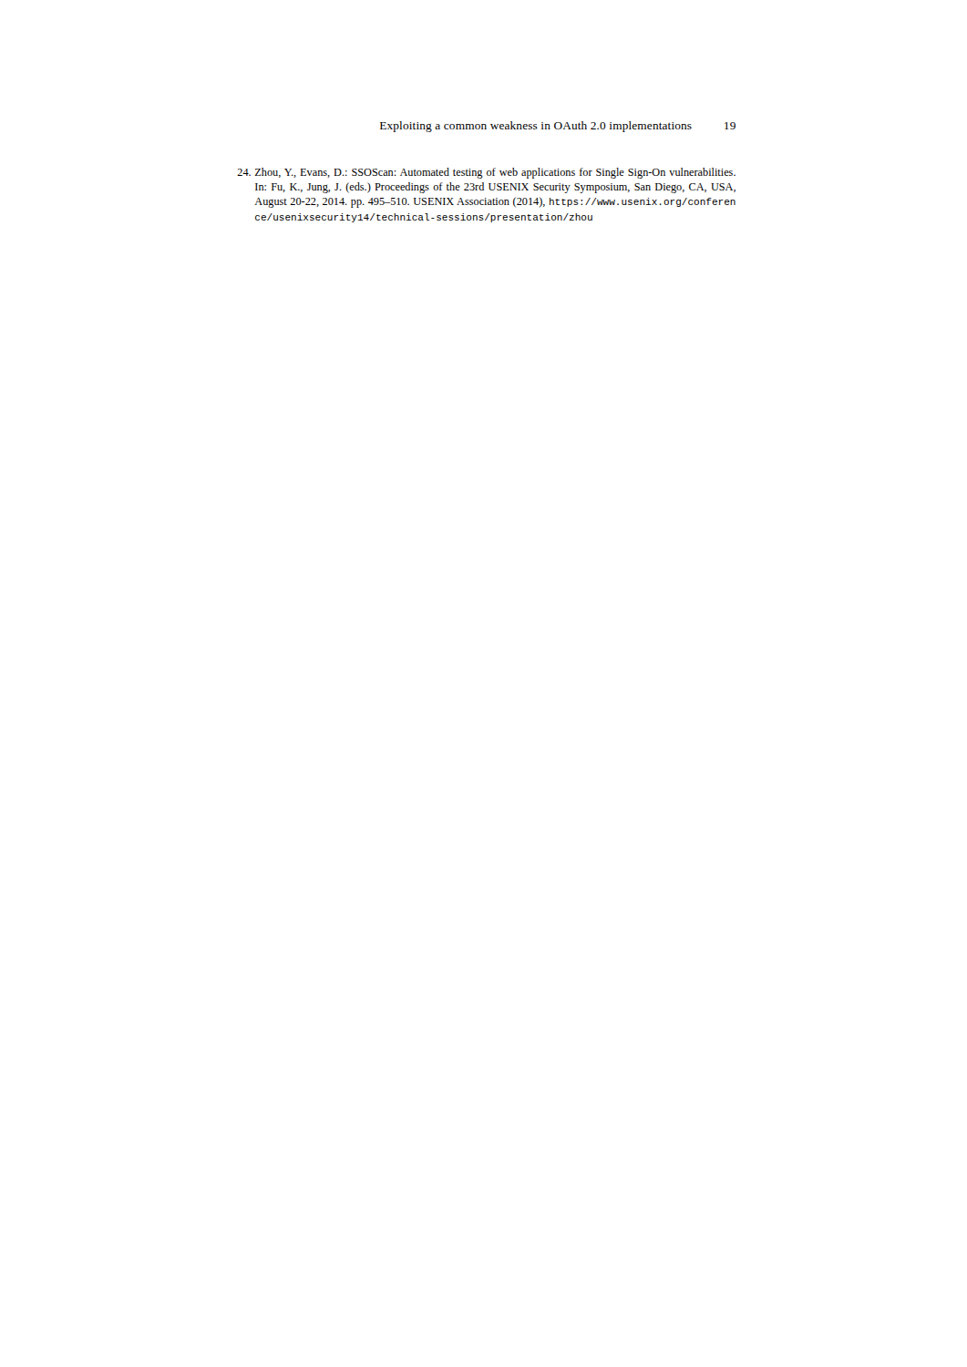Exploiting a common weakness in OAuth 2.0 implementations19
Zhou, Y., Evans, D.: SSOScan: Automated testing of web applications for Single Sign-On vulnerabilities. In: Fu, K., Jung, J. (eds.) Proceedings of the 23rd USENIX Security Symposium, San Diego, CA, USA, August 20-22, 2014. pp. 495–510. USENIX Association (2014), https://www.usenix.org/conference/usenixsecurity14/technical-sessions/presentation/zhou